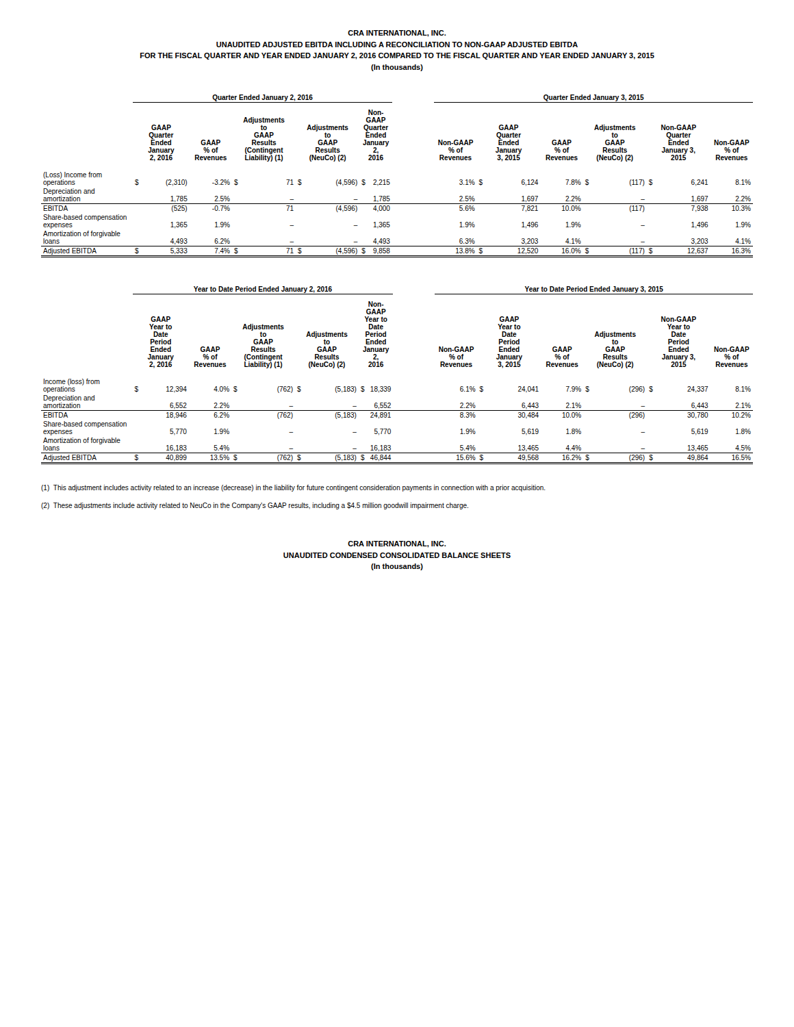CRA INTERNATIONAL, INC.
UNAUDITED ADJUSTED EBITDA INCLUDING A RECONCILIATION TO NON-GAAP ADJUSTED EBITDA
FOR THE FISCAL QUARTER AND YEAR ENDED JANUARY 2, 2016 COMPARED TO THE FISCAL QUARTER AND YEAR ENDED JANUARY 3, 2015
(In thousands)
| | Quarter Ended January 2, 2016 | | Quarter Ended January 3, 2015 |
| | GAAP Quarter Ended January 2, 2016 | GAAP % of Revenues | Adjustments to GAAP Results (Contingent Liability) (1) | Adjustments to GAAP Results (NeuCo) (2) | Non-GAAP Quarter Ended January 2, 2016 | | Non-GAAP % of Revenues | GAAP Quarter Ended January 3, 2015 | GAAP % of Revenues | Adjustments to GAAP Results (NeuCo) (2) | Non-GAAP Quarter Ended January 3, 2015 | Non-GAAP % of Revenues |
| (Loss) Income from operations | $ | (2,310) | -3.2% | $ | 71 | $ | (4,596) | $ 2,215 | | 3.1% | $ | 6,124 | 7.8% | $ | (117) | $ | 6,241 | 8.1% |
| Depreciation and amortization | | 1,785 | 2.5% | | – | | – | 1,785 | | 2.5% | | 1,697 | 2.2% | | – | | 1,697 | 2.2% |
| EBITDA | | (525) | -0.7% | | 71 | | (4,596) | 4,000 | | 5.6% | | 7,821 | 10.0% | | (117) | | 7,938 | 10.3% |
| Share-based compensation expenses | | 1,365 | 1.9% | | – | | – | 1,365 | | 1.9% | | 1,496 | 1.9% | | – | | 1,496 | 1.9% |
| Amortization of forgivable loans | | 4,493 | 6.2% | | – | | – | 4,493 | | 6.3% | | 3,203 | 4.1% | | – | | 3,203 | 4.1% |
| Adjusted EBITDA | $ | 5,333 | 7.4% | $ | 71 | $ | (4,596) | $ 9,858 | | 13.8% | $ | 12,520 | 16.0% | $ | (117) | $ | 12,637 | 16.3% |
| | Year to Date Period Ended January 2, 2016 | | Year to Date Period Ended January 3, 2015 |
| | GAAP Year to Date Period Ended January 2, 2016 | GAAP % of Revenues | Adjustments to GAAP Results (Contingent Liability) (1) | Adjustments to GAAP Results (NeuCo) (2) | Non-GAAP Year to Date Period Ended January 2, 2016 | | Non-GAAP % of Revenues | GAAP Year to Date Period Ended January 3, 2015 | GAAP % of Revenues | Adjustments to GAAP Results (NeuCo) (2) | Non-GAAP Year to Date Period Ended January 3, 2015 | Non-GAAP % of Revenues |
| Income (loss) from operations | $ | 12,394 | 4.0% | $ | (762) | $ | (5,183) | $ 18,339 | | 6.1% | $ | 24,041 | 7.9% | $ | (296) | $ | 24,337 | 8.1% |
| Depreciation and amortization | | 6,552 | 2.2% | | – | | – | 6,552 | | 2.2% | | 6,443 | 2.1% | | – | | 6,443 | 2.1% |
| EBITDA | | 18,946 | 6.2% | | (762) | | (5,183) | 24,891 | | 8.3% | | 30,484 | 10.0% | | (296) | | 30,780 | 10.2% |
| Share-based compensation expenses | | 5,770 | 1.9% | | – | | – | 5,770 | | 1.9% | | 5,619 | 1.8% | | – | | 5,619 | 1.8% |
| Amortization of forgivable loans | | 16,183 | 5.4% | | – | | – | 16,183 | | 5.4% | | 13,465 | 4.4% | | – | | 13,465 | 4.5% |
| Adjusted EBITDA | $ | 40,899 | 13.5% | $ | (762) | $ | (5,183) | $ 46,844 | | 15.6% | $ | 49,568 | 16.2% | $ | (296) | $ | 49,864 | 16.5% |
(1) This adjustment includes activity related to an increase (decrease) in the liability for future contingent consideration payments in connection with a prior acquisition.
(2) These adjustments include activity related to NeuCo in the Company's GAAP results, including a $4.5 million goodwill impairment charge.
CRA INTERNATIONAL, INC.
UNAUDITED CONDENSED CONSOLIDATED BALANCE SHEETS
(In thousands)